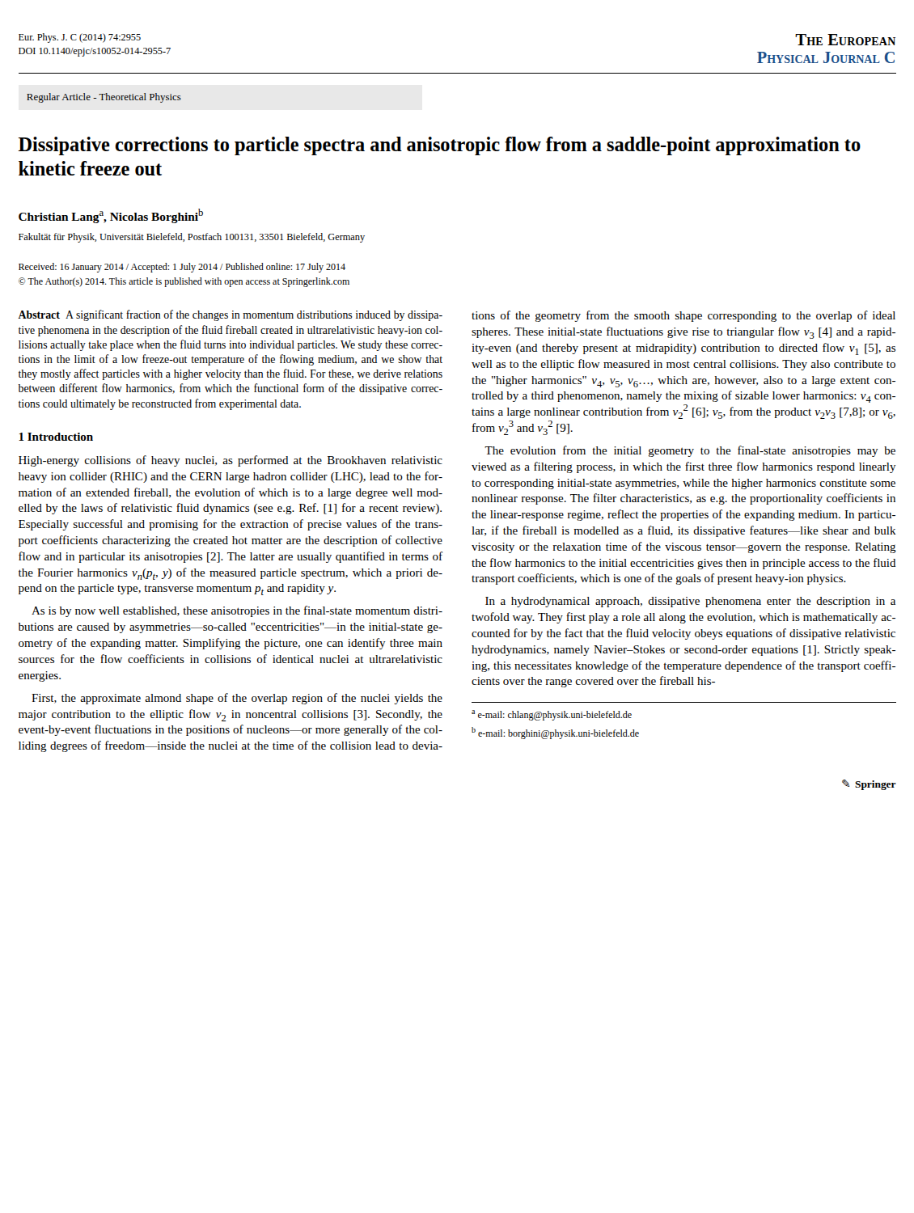Eur. Phys. J. C (2014) 74:2955
DOI 10.1140/epjc/s10052-014-2955-7
The European Physical Journal C
Regular Article - Theoretical Physics
Dissipative corrections to particle spectra and anisotropic flow from a saddle-point approximation to kinetic freeze out
Christian Langa, Nicolas Borghinib
Fakultät für Physik, Universität Bielefeld, Postfach 100131, 33501 Bielefeld, Germany
Received: 16 January 2014 / Accepted: 1 July 2014 / Published online: 17 July 2014
© The Author(s) 2014. This article is published with open access at Springerlink.com
Abstract A significant fraction of the changes in momentum distributions induced by dissipative phenomena in the description of the fluid fireball created in ultrarelativistic heavy-ion collisions actually take place when the fluid turns into individual particles. We study these corrections in the limit of a low freeze-out temperature of the flowing medium, and we show that they mostly affect particles with a higher velocity than the fluid. For these, we derive relations between different flow harmonics, from which the functional form of the dissipative corrections could ultimately be reconstructed from experimental data.
1 Introduction
High-energy collisions of heavy nuclei, as performed at the Brookhaven relativistic heavy ion collider (RHIC) and the CERN large hadron collider (LHC), lead to the formation of an extended fireball, the evolution of which is to a large degree well modelled by the laws of relativistic fluid dynamics (see e.g. Ref. [1] for a recent review). Especially successful and promising for the extraction of precise values of the transport coefficients characterizing the created hot matter are the description of collective flow and in particular its anisotropies [2]. The latter are usually quantified in terms of the Fourier harmonics vn(pt, y) of the measured particle spectrum, which a priori depend on the particle type, transverse momentum pt and rapidity y.
As is by now well established, these anisotropies in the final-state momentum distributions are caused by asymmetries—so-called "eccentricities"—in the initial-state geometry of the expanding matter. Simplifying the picture, one can identify three main sources for the flow coefficients in collisions of identical nuclei at ultrarelativistic energies.
First, the approximate almond shape of the overlap region of the nuclei yields the major contribution to the elliptic flow v2 in noncentral collisions [3]. Secondly, the event-by-event fluctuations in the positions of nucleons—or more generally of the colliding degrees of freedom—inside the nuclei at the time of the collision lead to deviations of the geometry from the smooth shape corresponding to the overlap of ideal spheres. These initial-state fluctuations give rise to triangular flow v3 [4] and a rapidity-even (and thereby present at midrapidity) contribution to directed flow v1 [5], as well as to the elliptic flow measured in most central collisions. They also contribute to the "higher harmonics" v4, v5, v6…, which are, however, also to a large extent controlled by a third phenomenon, namely the mixing of sizable lower harmonics: v4 contains a large nonlinear contribution from v22 [6]; v5, from the product v2v3 [7,8]; or v6, from v23 and v32 [9].
The evolution from the initial geometry to the final-state anisotropies may be viewed as a filtering process, in which the first three flow harmonics respond linearly to corresponding initial-state asymmetries, while the higher harmonics constitute some nonlinear response. The filter characteristics, as e.g. the proportionality coefficients in the linear-response regime, reflect the properties of the expanding medium. In particular, if the fireball is modelled as a fluid, its dissipative features—like shear and bulk viscosity or the relaxation time of the viscous tensor—govern the response. Relating the flow harmonics to the initial eccentricities gives then in principle access to the fluid transport coefficients, which is one of the goals of present heavy-ion physics.
In a hydrodynamical approach, dissipative phenomena enter the description in a twofold way. They first play a role all along the evolution, which is mathematically accounted for by the fact that the fluid velocity obeys equations of dissipative relativistic hydrodynamics, namely Navier–Stokes or second-order equations [1]. Strictly speaking, this necessitates knowledge of the temperature dependence of the transport coefficients over the range covered over the fireball his-
a e-mail: chlang@physik.uni-bielefeld.de
b e-mail: borghini@physik.uni-bielefeld.de
✎ Springer